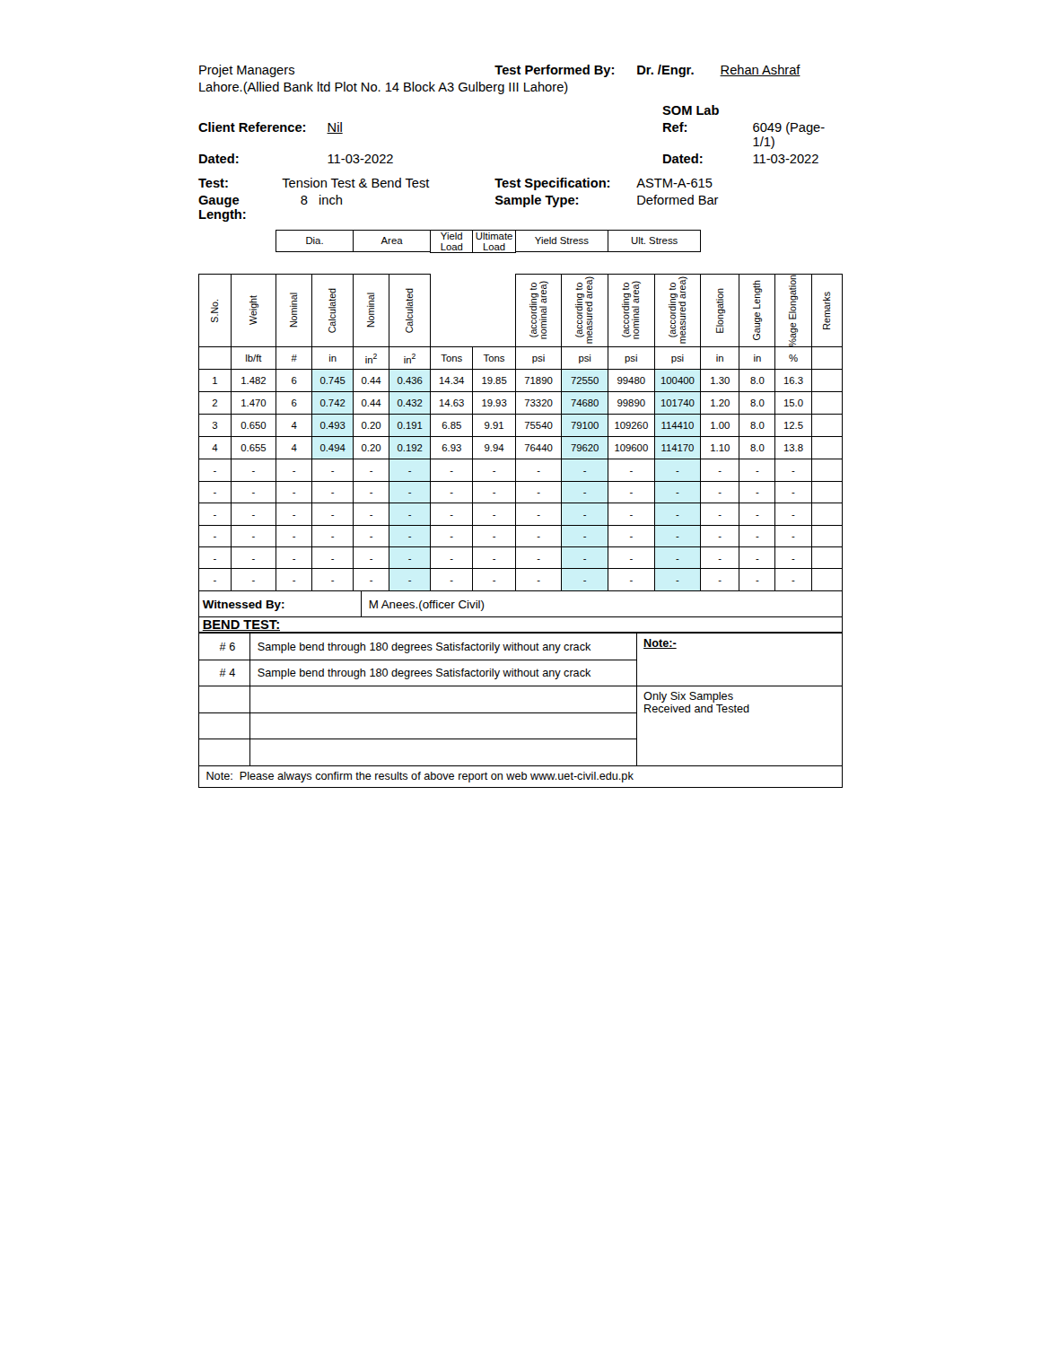| Projet Managers | Test Performed By: | Dr. /Engr. | Rehan Ashraf |
| Lahore.(Allied Bank ltd Plot No. 14 Block A3 Gulberg III Lahore) |
| | | | SOM Lab | |
| Client Reference: | Nil | | Ref: | 6049 (Page-1/1) |
| Dated: | 11-03-2022 | | Dated: | 11-03-2022 |
| Test: | Tension Test & Bend Test | Test Specification: | ASTM-A-615 |
| Gauge Length: | 8 inch | Sample Type: | Deformed Bar |
| | | Dia. | Area | Yield Load | Ultimate Load | Yield Stress | Ult. Stress | | | | |
| S.No. | Weight | Nominal | Calculated | Nominal | Calculated | | | (according to nominal area) | (according to measured area) | (according to nominal area) | (according to measured area) | Elongation | Gauge Length | %age Elongation | Remarks |
| | lb/ft | # | in | in 2 | in 2 | Tons | Tons | psi | psi | psi | psi | in | in | % | |
| 1 | 1.482 | 6 | 0.745 | 0.44 | 0.436 | 14.34 | 19.85 | 71890 | 72550 | 99480 | 100400 | 1.30 | 8.0 | 16.3 | |
| 2 | 1.470 | 6 | 0.742 | 0.44 | 0.432 | 14.63 | 19.93 | 73320 | 74680 | 99890 | 101740 | 1.20 | 8.0 | 15.0 | |
| 3 | 0.650 | 4 | 0.493 | 0.20 | 0.191 | 6.85 | 9.91 | 75540 | 79100 | 109260 | 114410 | 1.00 | 8.0 | 12.5 | |
| 4 | 0.655 | 4 | 0.494 | 0.20 | 0.192 | 6.93 | 9.94 | 76440 | 79620 | 109600 | 114170 | 1.10 | 8.0 | 13.8 | |
| - | - | - | - | - | - | - | - | - | - | - | - | - | - | - | |
| - | - | - | - | - | - | - | - | - | - | - | - | - | - | - | |
| - | - | - | - | - | - | - | - | - | - | - | - | - | - | - | |
| - | - | - | - | - | - | - | - | - | - | - | - | - | - | - | |
| - | - | - | - | - | - | - | - | - | - | - | - | - | - | - | |
| - | - | - | - | - | - | - | - | - | - | - | - | - | - | - | |
| Witnessed By: | M Anees.(officer Civil) |
BEND TEST:
| # 6 | Sample bend through 180 degrees Satisfactorily without any crack | Note:- |
| # 4 | Sample bend through 180 degrees Satisfactorily without any crack |
| | | Only Six Samples Received and Tested |
Note: Please always confirm the results of above report on web www.uet-civil.edu.pk